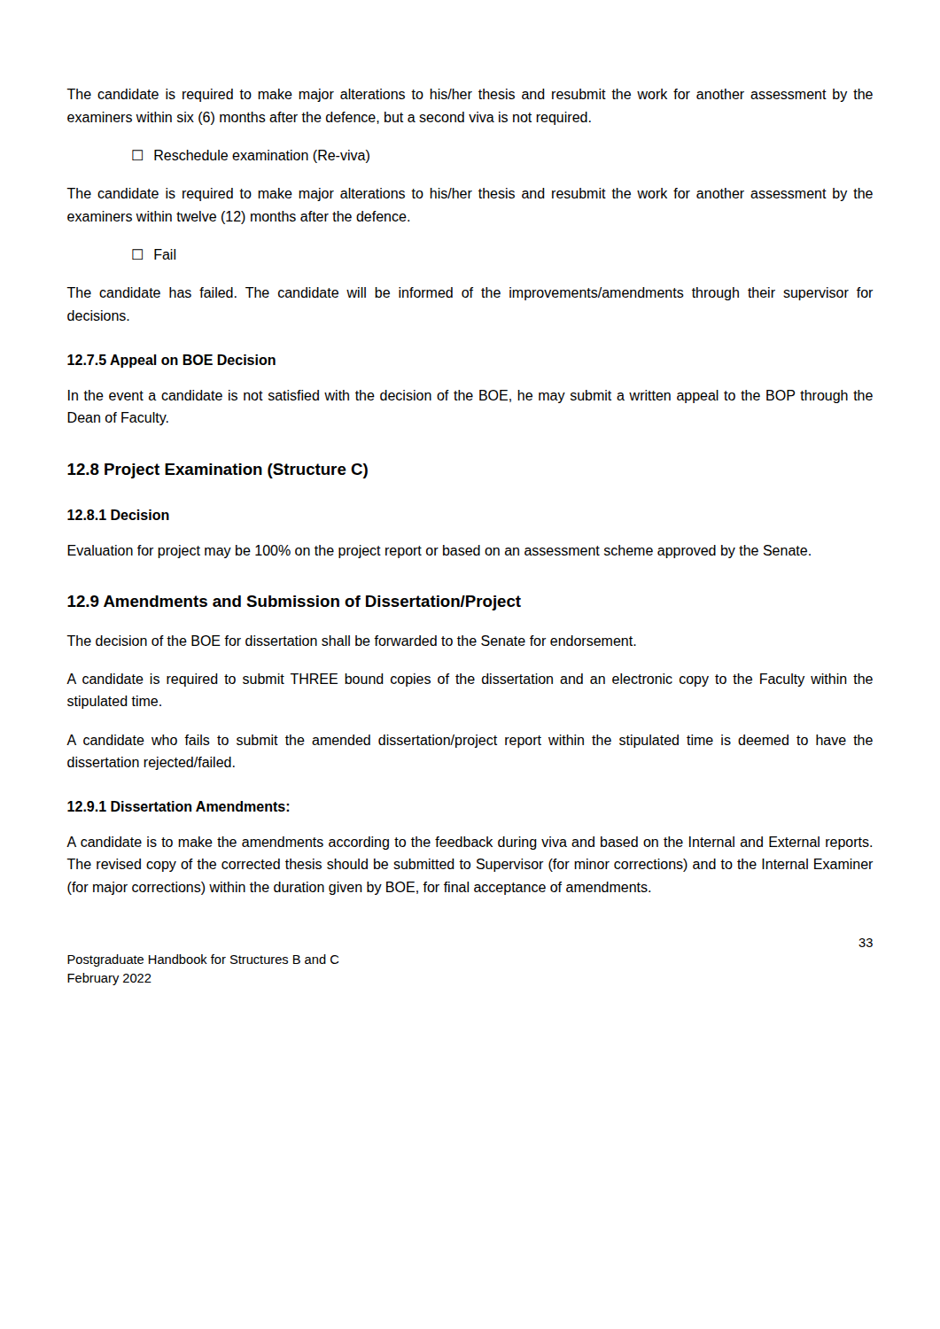The candidate is required to make major alterations to his/her thesis and resubmit the work for another assessment by the examiners within six (6) months after the defence, but a second viva is not required.
☐Reschedule examination (Re-viva)
The candidate is required to make major alterations to his/her thesis and resubmit the work for another assessment by the examiners within twelve (12) months after the defence.
☐Fail
The candidate has failed. The candidate will be informed of the improvements/amendments through their supervisor for decisions.
12.7.5 Appeal on BOE Decision
In the event a candidate is not satisfied with the decision of the BOE, he may submit a written appeal to the BOP through the Dean of Faculty.
12.8 Project Examination (Structure C)
12.8.1 Decision
Evaluation for project may be 100% on the project report or based on an assessment scheme approved by the Senate.
12.9 Amendments and Submission of Dissertation/Project
The decision of the BOE for dissertation shall be forwarded to the Senate for endorsement.
A candidate is required to submit THREE bound copies of the dissertation and an electronic copy to the Faculty within the stipulated time.
A candidate who fails to submit the amended dissertation/project report within the stipulated time is deemed to have the dissertation rejected/failed.
12.9.1 Dissertation Amendments:
A candidate is to make the amendments according to the feedback during viva and based on the Internal and External reports. The revised copy of the corrected thesis should be submitted to Supervisor (for minor corrections) and to the Internal Examiner (for major corrections) within the duration given by BOE, for final acceptance of amendments.
33
Postgraduate Handbook for Structures B and C
February 2022